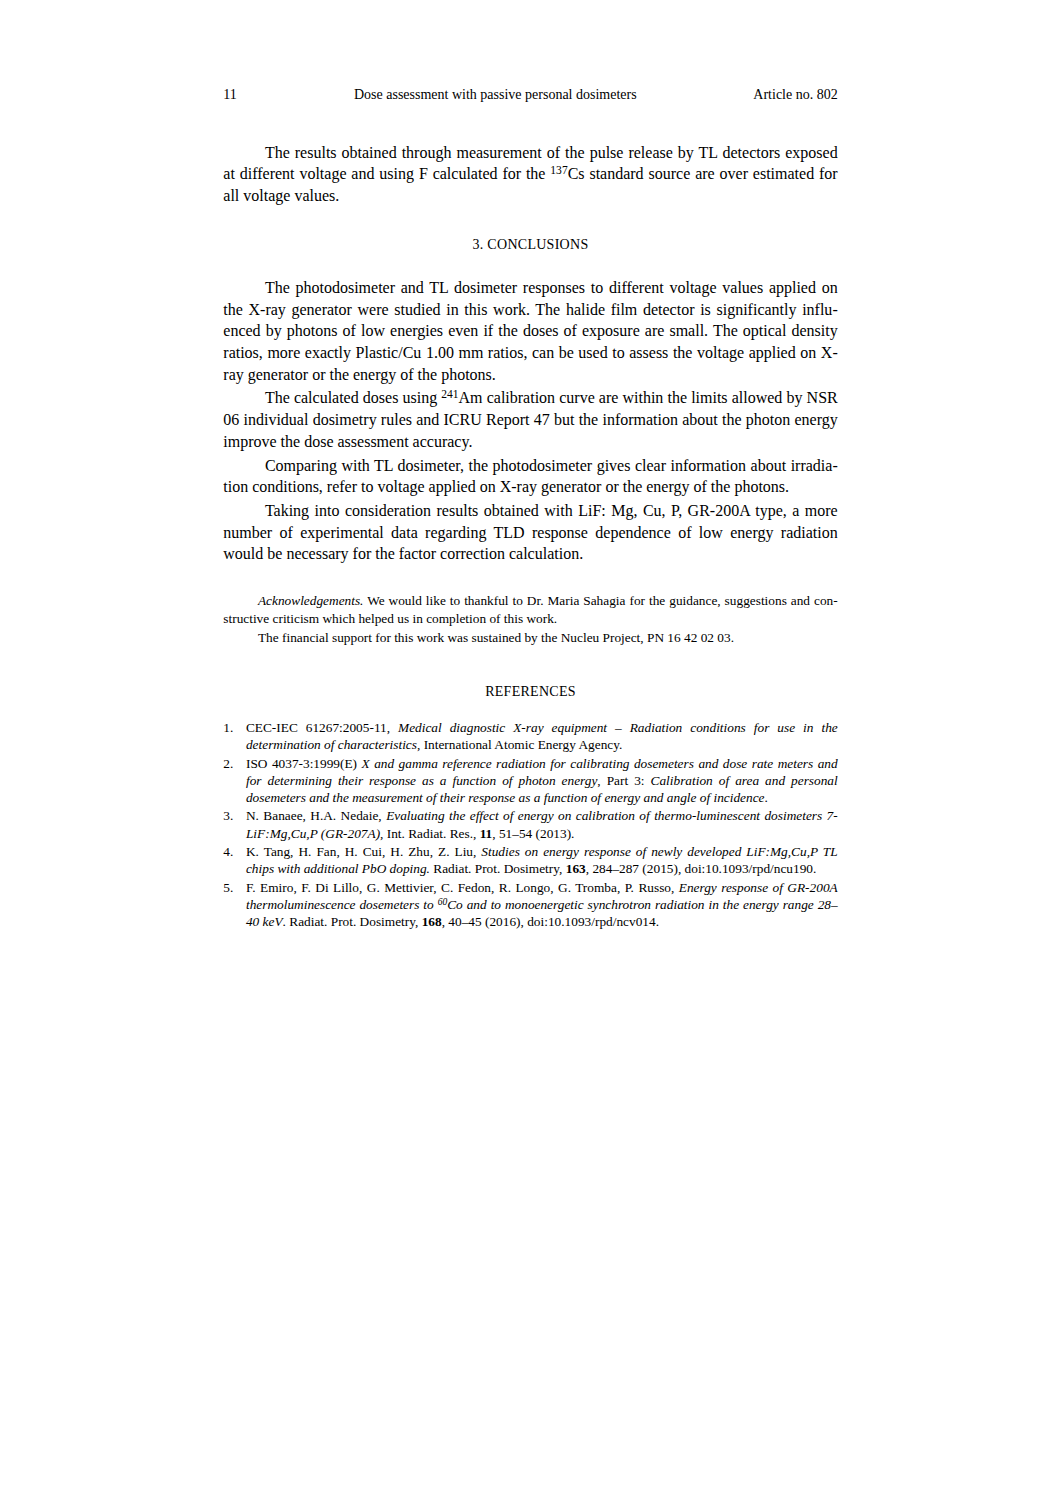11 Dose assessment with passive personal dosimeters Article no. 802
The results obtained through measurement of the pulse release by TL detectors exposed at different voltage and using F calculated for the 137Cs standard source are over estimated for all voltage values.
3. CONCLUSIONS
The photodosimeter and TL dosimeter responses to different voltage values applied on the X-ray generator were studied in this work. The halide film detector is significantly influenced by photons of low energies even if the doses of exposure are small. The optical density ratios, more exactly Plastic/Cu 1.00 mm ratios, can be used to assess the voltage applied on X-ray generator or the energy of the photons.
The calculated doses using 241Am calibration curve are within the limits allowed by NSR 06 individual dosimetry rules and ICRU Report 47 but the information about the photon energy improve the dose assessment accuracy.
Comparing with TL dosimeter, the photodosimeter gives clear information about irradiation conditions, refer to voltage applied on X-ray generator or the energy of the photons.
Taking into consideration results obtained with LiF: Mg, Cu, P, GR-200A type, a more number of experimental data regarding TLD response dependence of low energy radiation would be necessary for the factor correction calculation.
Acknowledgements. We would like to thankful to Dr. Maria Sahagia for the guidance, suggestions and constructive criticism which helped us in completion of this work.
The financial support for this work was sustained by the Nucleu Project, PN 16 42 02 03.
REFERENCES
1. CEC-IEC 61267:2005-11, Medical diagnostic X-ray equipment – Radiation conditions for use in the determination of characteristics, International Atomic Energy Agency.
2. ISO 4037-3:1999(E) X and gamma reference radiation for calibrating dosemeters and dose rate meters and for determining their response as a function of photon energy, Part 3: Calibration of area and personal dosemeters and the measurement of their response as a function of energy and angle of incidence.
3. N. Banaee, H.A. Nedaie, Evaluating the effect of energy on calibration of thermo-luminescent dosimeters 7-LiF:Mg,Cu,P (GR-207A), Int. Radiat. Res., 11, 51–54 (2013).
4. K. Tang, H. Fan, H. Cui, H. Zhu, Z. Liu, Studies on energy response of newly developed LiF:Mg,Cu,P TL chips with additional PbO doping. Radiat. Prot. Dosimetry, 163, 284–287 (2015), doi:10.1093/rpd/ncu190.
5. F. Emiro, F. Di Lillo, G. Mettivier, C. Fedon, R. Longo, G. Tromba, P. Russo, Energy response of GR-200A thermoluminescence dosemeters to 60Co and to monoenergetic synchrotron radiation in the energy range 28–40 keV. Radiat. Prot. Dosimetry, 168, 40–45 (2016), doi:10.1093/rpd/ncv014.